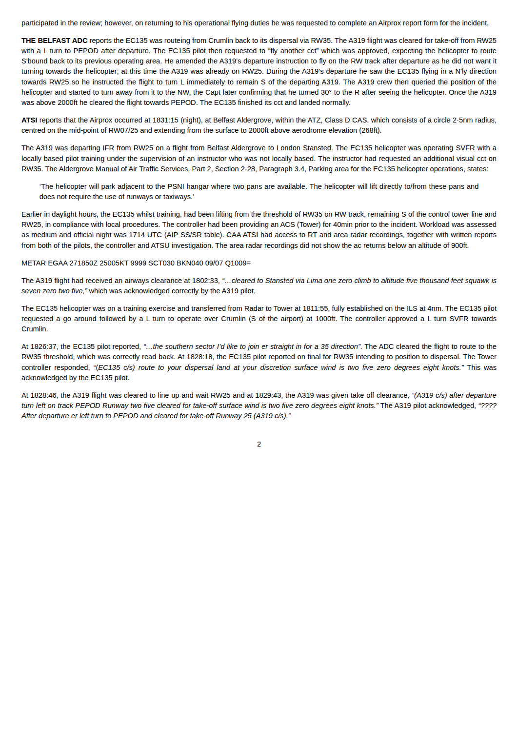participated in the review; however, on returning to his operational flying duties he was requested to complete an Airprox report form for the incident.
THE BELFAST ADC reports the EC135 was routeing from Crumlin back to its dispersal via RW35. The A319 flight was cleared for take-off from RW25 with a L turn to PEPOD after departure. The EC135 pilot then requested to “fly another cct” which was approved, expecting the helicopter to route S'bound back to its previous operating area. He amended the A319’s departure instruction to fly on the RW track after departure as he did not want it turning towards the helicopter; at this time the A319 was already on RW25. During the A319’s departure he saw the EC135 flying in a N'ly direction towards RW25 so he instructed the flight to turn L immediately to remain S of the departing A319. The A319 crew then queried the position of the helicopter and started to turn away from it to the NW, the Capt later confirming that he turned 30° to the R after seeing the helicopter. Once the A319 was above 2000ft he cleared the flight towards PEPOD. The EC135 finished its cct and landed normally.
ATSI reports that the Airprox occurred at 1831:15 (night), at Belfast Aldergrove, within the ATZ, Class D CAS, which consists of a circle 2·5nm radius, centred on the mid-point of RW07/25 and extending from the surface to 2000ft above aerodrome elevation (268ft).
The A319 was departing IFR from RW25 on a flight from Belfast Aldergrove to London Stansted. The EC135 helicopter was operating SVFR with a locally based pilot training under the supervision of an instructor who was not locally based. The instructor had requested an additional visual cct on RW35. The Aldergrove Manual of Air Traffic Services, Part 2, Section 2-28, Paragraph 3.4, Parking area for the EC135 helicopter operations, states:
‘The helicopter will park adjacent to the PSNI hangar where two pans are available. The helicopter will lift directly to/from these pans and does not require the use of runways or taxiways.’
Earlier in daylight hours, the EC135 whilst training, had been lifting from the threshold of RW35 on RW track, remaining S of the control tower line and RW25, in compliance with local procedures. The controller had been providing an ACS (Tower) for 40min prior to the incident. Workload was assessed as medium and official night was 1714 UTC (AIP SS/SR table). CAA ATSI had access to RT and area radar recordings, together with written reports from both of the pilots, the controller and ATSU investigation. The area radar recordings did not show the ac returns below an altitude of 900ft.
METAR EGAA 271850Z 25005KT 9999 SCT030 BKN040 09/07 Q1009=
The A319 flight had received an airways clearance at 1802:33, “…cleared to Stansted via Lima one zero climb to altitude five thousand feet squawk is seven zero two five,” which was acknowledged correctly by the A319 pilot.
The EC135 helicopter was on a training exercise and transferred from Radar to Tower at 1811:55, fully established on the ILS at 4nm. The EC135 pilot requested a go around followed by a L turn to operate over Crumlin (S of the airport) at 1000ft. The controller approved a L turn SVFR towards Crumlin.
At 1826:37, the EC135 pilot reported, “…the southern sector I’d like to join er straight in for a 35 direction”. The ADC cleared the flight to route to the RW35 threshold, which was correctly read back. At 1828:18, the EC135 pilot reported on final for RW35 intending to position to dispersal. The Tower controller responded, “(EC135 c/s) route to your dispersal land at your discretion surface wind is two five zero degrees eight knots.” This was acknowledged by the EC135 pilot.
At 1828:46, the A319 flight was cleared to line up and wait RW25 and at 1829:43, the A319 was given take off clearance, “(A319 c/s) after departure turn left on track PEPOD Runway two five cleared for take-off surface wind is two five zero degrees eight knots.” The A319 pilot acknowledged, “???? After departure er left turn to PEPOD and cleared for take-off Runway 25 (A319 c/s).”
2